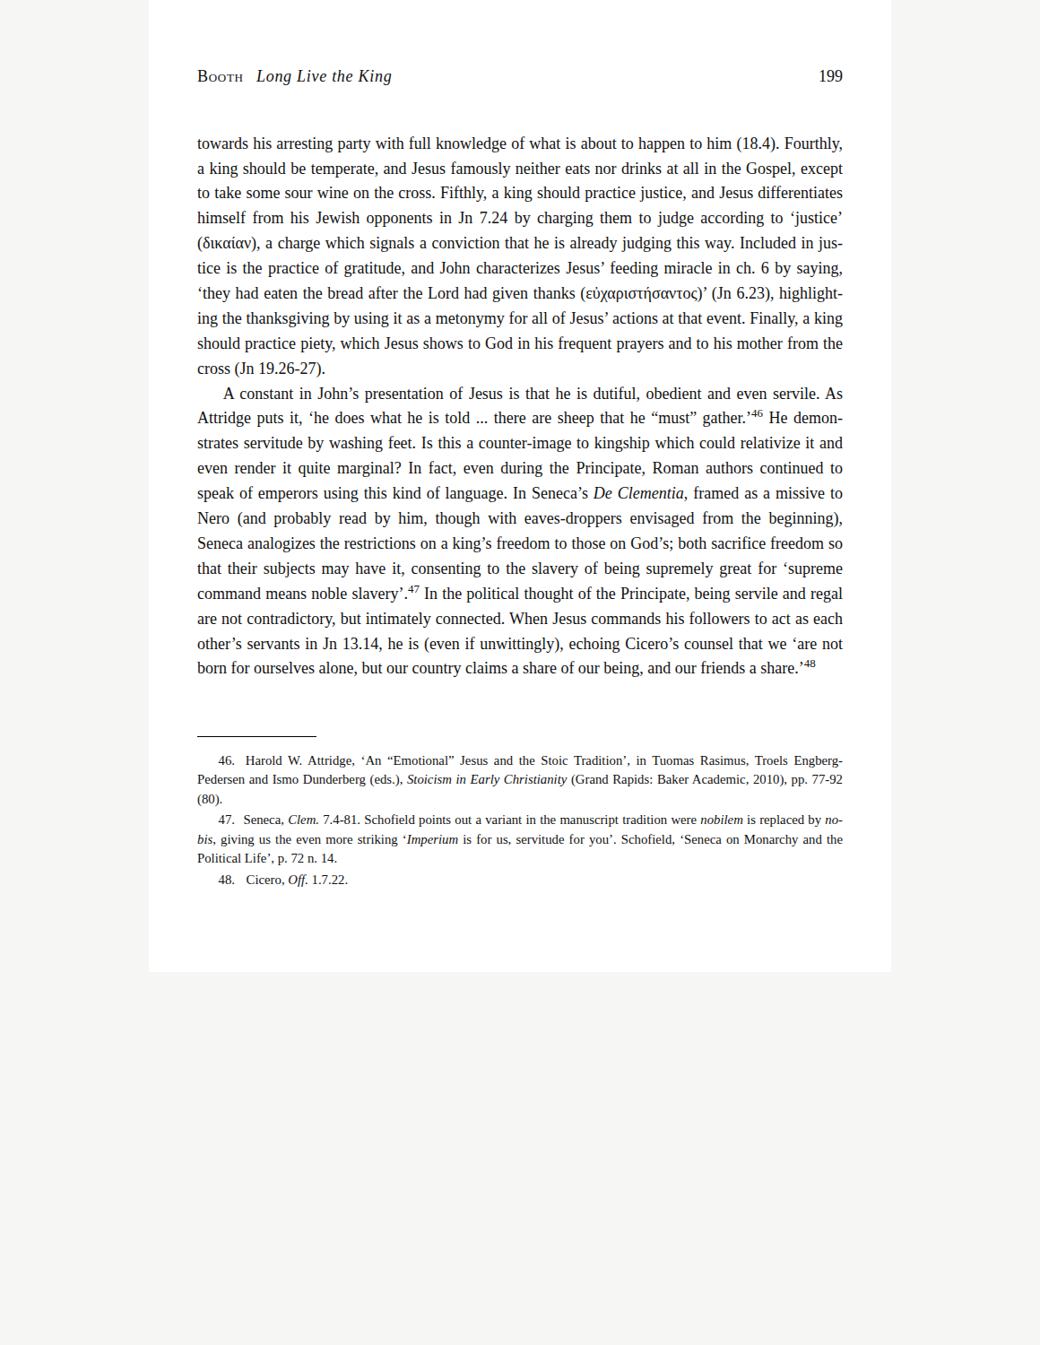Booth Long Live the King 199
towards his arresting party with full knowledge of what is about to happen to him (18.4). Fourthly, a king should be temperate, and Jesus famously neither eats nor drinks at all in the Gospel, except to take some sour wine on the cross. Fifthly, a king should practice justice, and Jesus differentiates himself from his Jewish opponents in Jn 7.24 by charging them to judge according to ‘justice’ (δικαίαν), a charge which signals a conviction that he is already judging this way. Included in justice is the practice of gratitude, and John characterizes Jesus’ feeding miracle in ch. 6 by saying, ‘they had eaten the bread after the Lord had given thanks (εὐχαριστήσαντος)’ (Jn 6.23), highlighting the thanksgiving by using it as a metonymy for all of Jesus’ actions at that event. Finally, a king should practice piety, which Jesus shows to God in his frequent prayers and to his mother from the cross (Jn 19.26-27).
A constant in John’s presentation of Jesus is that he is dutiful, obedient and even servile. As Attridge puts it, ‘he does what he is told ... there are sheep that he “must” gather.’46 He demonstrates servitude by washing feet. Is this a counter-image to kingship which could relativize it and even render it quite marginal? In fact, even during the Principate, Roman authors continued to speak of emperors using this kind of language. In Seneca’s De Clementia, framed as a missive to Nero (and probably read by him, though with eaves-droppers envisaged from the beginning), Seneca analogizes the restrictions on a king’s freedom to those on God’s; both sacrifice freedom so that their subjects may have it, consenting to the slavery of being supremely great for ‘supreme command means noble slavery’.47 In the political thought of the Principate, being servile and regal are not contradictory, but intimately connected. When Jesus commands his followers to act as each other’s servants in Jn 13.14, he is (even if unwittingly), echoing Cicero’s counsel that we ‘are not born for ourselves alone, but our country claims a share of our being, and our friends a share.’48
46. Harold W. Attridge, ‘An “Emotional” Jesus and the Stoic Tradition’, in Tuomas Rasimus, Troels Engberg-Pedersen and Ismo Dunderberg (eds.), Stoicism in Early Christianity (Grand Rapids: Baker Academic, 2010), pp. 77-92 (80).
47. Seneca, Clem. 7.4-81. Schofield points out a variant in the manuscript tradition were nobilem is replaced by nobis, giving us the even more striking ‘Imperium is for us, servitude for you’. Schofield, ‘Seneca on Monarchy and the Political Life’, p. 72 n. 14.
48. Cicero, Off. 1.7.22.